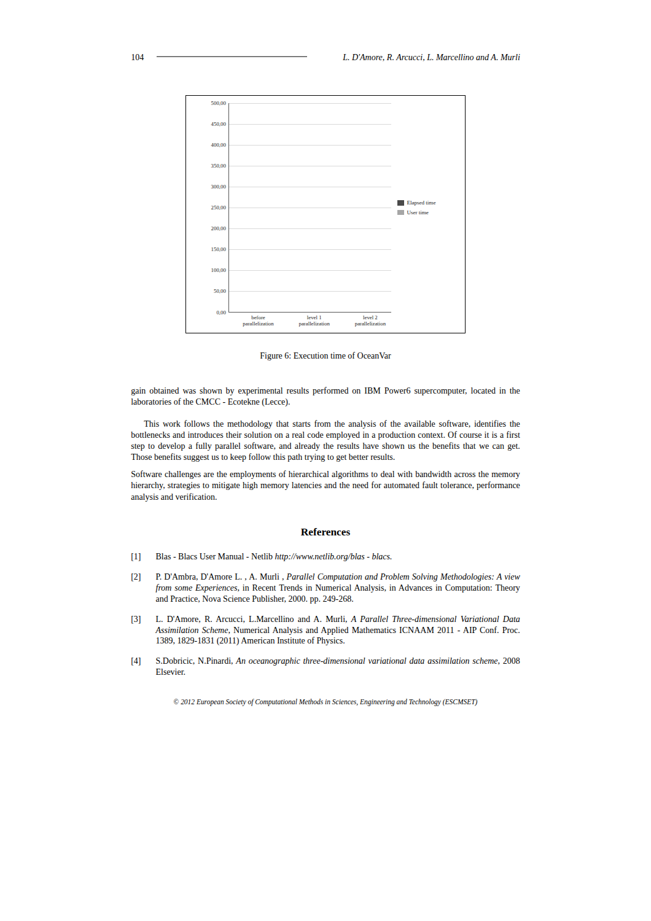104 L. D'Amore, R. Arcucci, L. Marcellino and A. Murli
500,00 450,00 400,00 350,00 300,00 250,00 200,00 150,00 100,00 50,00 0,00
Elapsed time
User time
before
parallelization level 1
parallelization level 2
parallelization
Figure 6: Execution time of OceanVar
gain obtained was shown by experimental results performed on IBM Power6 supercomputer, located in the laboratories of the CMCC - Ecotekne (Lecce).
This work follows the methodology that starts from the analysis of the available software, identifies the bottlenecks and introduces their solution on a real code employed in a production context. Of course it is a first step to develop a fully parallel software, and already the results have shown us the benefits that we can get. Those benefits suggest us to keep follow this path trying to get better results.
Software challenges are the employments of hierarchical algorithms to deal with bandwidth across the memory hierarchy, strategies to mitigate high memory latencies and the need for automated fault tolerance, performance analysis and verification.
References
[1] Blas - Blacs User Manual - Netlib http://www.netlib.org/blas - blacs.
[2] P. D'Ambra, D'Amore L. , A. Murli , Parallel Computation and Problem Solving Methodologies: A view from some Experiences, in Recent Trends in Numerical Analysis, in Advances in Computation: Theory and Practice, Nova Science Publisher, 2000. pp. 249-268.
[3] L. D'Amore, R. Arcucci, L.Marcellino and A. Murli, A Parallel Three-dimensional Variational Data Assimilation Scheme, Numerical Analysis and Applied Mathematics ICNAAM 2011 - AIP Conf. Proc. 1389, 1829-1831 (2011) American Institute of Physics.
[4] S.Dobricic, N.Pinardi, An oceanographic three-dimensional variational data assimilation scheme, 2008 Elsevier.
© 2012 European Society of Computational Methods in Sciences, Engineering and Technology (ESCMSET)